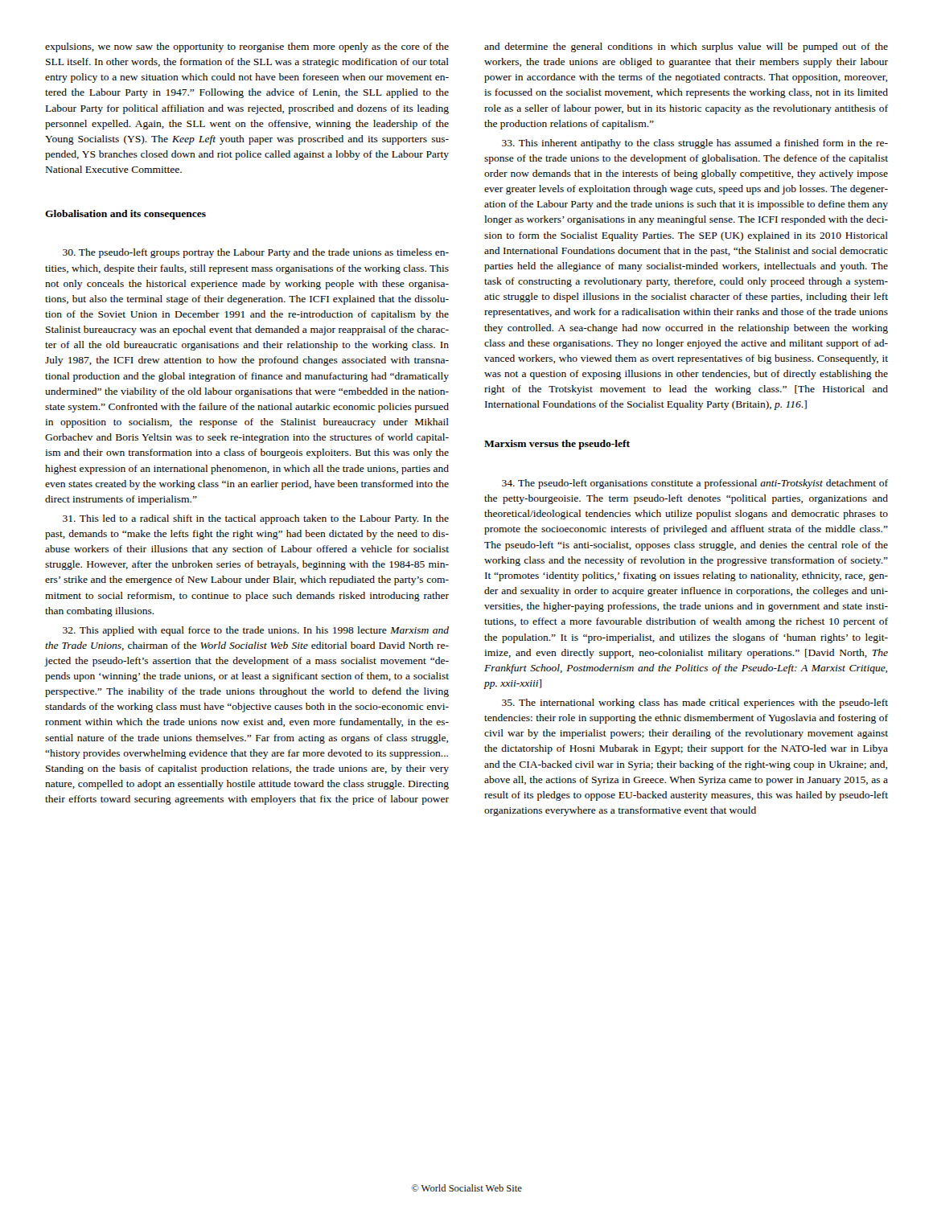expulsions, we now saw the opportunity to reorganise them more openly as the core of the SLL itself. In other words, the formation of the SLL was a strategic modification of our total entry policy to a new situation which could not have been foreseen when our movement entered the Labour Party in 1947.” Following the advice of Lenin, the SLL applied to the Labour Party for political affiliation and was rejected, proscribed and dozens of its leading personnel expelled. Again, the SLL went on the offensive, winning the leadership of the Young Socialists (YS). The Keep Left youth paper was proscribed and its supporters suspended, YS branches closed down and riot police called against a lobby of the Labour Party National Executive Committee.
Globalisation and its consequences
30. The pseudo-left groups portray the Labour Party and the trade unions as timeless entities, which, despite their faults, still represent mass organisations of the working class. This not only conceals the historical experience made by working people with these organisations, but also the terminal stage of their degeneration. The ICFI explained that the dissolution of the Soviet Union in December 1991 and the re-introduction of capitalism by the Stalinist bureaucracy was an epochal event that demanded a major reappraisal of the character of all the old bureaucratic organisations and their relationship to the working class. In July 1987, the ICFI drew attention to how the profound changes associated with transnational production and the global integration of finance and manufacturing had “dramatically undermined” the viability of the old labour organisations that were “embedded in the nation-state system.” Confronted with the failure of the national autarkic economic policies pursued in opposition to socialism, the response of the Stalinist bureaucracy under Mikhail Gorbachev and Boris Yeltsin was to seek re-integration into the structures of world capitalism and their own transformation into a class of bourgeois exploiters. But this was only the highest expression of an international phenomenon, in which all the trade unions, parties and even states created by the working class “in an earlier period, have been transformed into the direct instruments of imperialism.”
31. This led to a radical shift in the tactical approach taken to the Labour Party. In the past, demands to “make the lefts fight the right wing” had been dictated by the need to disabuse workers of their illusions that any section of Labour offered a vehicle for socialist struggle. However, after the unbroken series of betrayals, beginning with the 1984-85 miners’ strike and the emergence of New Labour under Blair, which repudiated the party’s commitment to social reformism, to continue to place such demands risked introducing rather than combating illusions.
32. This applied with equal force to the trade unions. In his 1998 lecture Marxism and the Trade Unions, chairman of the World Socialist Web Site editorial board David North rejected the pseudo-left’s assertion that the development of a mass socialist movement “depends upon ‘winning’ the trade unions, or at least a significant section of them, to a socialist perspective.” The inability of the trade unions throughout the world to defend the living standards of the working class must have “objective causes both in the socio-economic environment within which the trade unions now exist and, even more fundamentally, in the essential nature of the trade unions themselves.” Far from acting as organs of class struggle, “history provides overwhelming evidence that they are far more devoted to its suppression... Standing on the basis of capitalist production relations, the trade unions are, by their very nature, compelled to adopt an essentially hostile attitude toward the class struggle. Directing their efforts toward securing agreements with employers that fix the price of labour power and determine the general conditions in which surplus value will be pumped out of the workers, the trade unions are obliged to guarantee that their members supply their labour power in accordance with the terms of the negotiated contracts. That opposition, moreover, is focussed on the socialist movement, which represents the working class, not in its limited role as a seller of labour power, but in its historic capacity as the revolutionary antithesis of the production relations of capitalism.”
33. This inherent antipathy to the class struggle has assumed a finished form in the response of the trade unions to the development of globalisation. The defence of the capitalist order now demands that in the interests of being globally competitive, they actively impose ever greater levels of exploitation through wage cuts, speed ups and job losses. The degeneration of the Labour Party and the trade unions is such that it is impossible to define them any longer as workers’ organisations in any meaningful sense. The ICFI responded with the decision to form the Socialist Equality Parties. The SEP (UK) explained in its 2010 Historical and International Foundations document that in the past, “the Stalinist and social democratic parties held the allegiance of many socialist-minded workers, intellectuals and youth. The task of constructing a revolutionary party, therefore, could only proceed through a systematic struggle to dispel illusions in the socialist character of these parties, including their left representatives, and work for a radicalisation within their ranks and those of the trade unions they controlled. A sea-change had now occurred in the relationship between the working class and these organisations. They no longer enjoyed the active and militant support of advanced workers, who viewed them as overt representatives of big business. Consequently, it was not a question of exposing illusions in other tendencies, but of directly establishing the right of the Trotskyist movement to lead the working class.” [The Historical and International Foundations of the Socialist Equality Party (Britain), p. 116.]
Marxism versus the pseudo-left
34. The pseudo-left organisations constitute a professional anti-Trotskyist detachment of the petty-bourgeoisie. The term pseudo-left denotes “political parties, organizations and theoretical/ideological tendencies which utilize populist slogans and democratic phrases to promote the socioeconomic interests of privileged and affluent strata of the middle class.” The pseudo-left “is anti-socialist, opposes class struggle, and denies the central role of the working class and the necessity of revolution in the progressive transformation of society.” It “promotes ‘identity politics,’ fixating on issues relating to nationality, ethnicity, race, gender and sexuality in order to acquire greater influence in corporations, the colleges and universities, the higher-paying professions, the trade unions and in government and state institutions, to effect a more favourable distribution of wealth among the richest 10 percent of the population.” It is “pro-imperialist, and utilizes the slogans of ‘human rights’ to legitimize, and even directly support, neo-colonialist military operations.” [David North, The Frankfurt School, Postmodernism and the Politics of the Pseudo-Left: A Marxist Critique, pp. xxii-xxiii]
35. The international working class has made critical experiences with the pseudo-left tendencies: their role in supporting the ethnic dismemberment of Yugoslavia and fostering of civil war by the imperialist powers; their derailing of the revolutionary movement against the dictatorship of Hosni Mubarak in Egypt; their support for the NATO-led war in Libya and the CIA-backed civil war in Syria; their backing of the right-wing coup in Ukraine; and, above all, the actions of Syriza in Greece. When Syriza came to power in January 2015, as a result of its pledges to oppose EU-backed austerity measures, this was hailed by pseudo-left organizations everywhere as a transformative event that would
© World Socialist Web Site